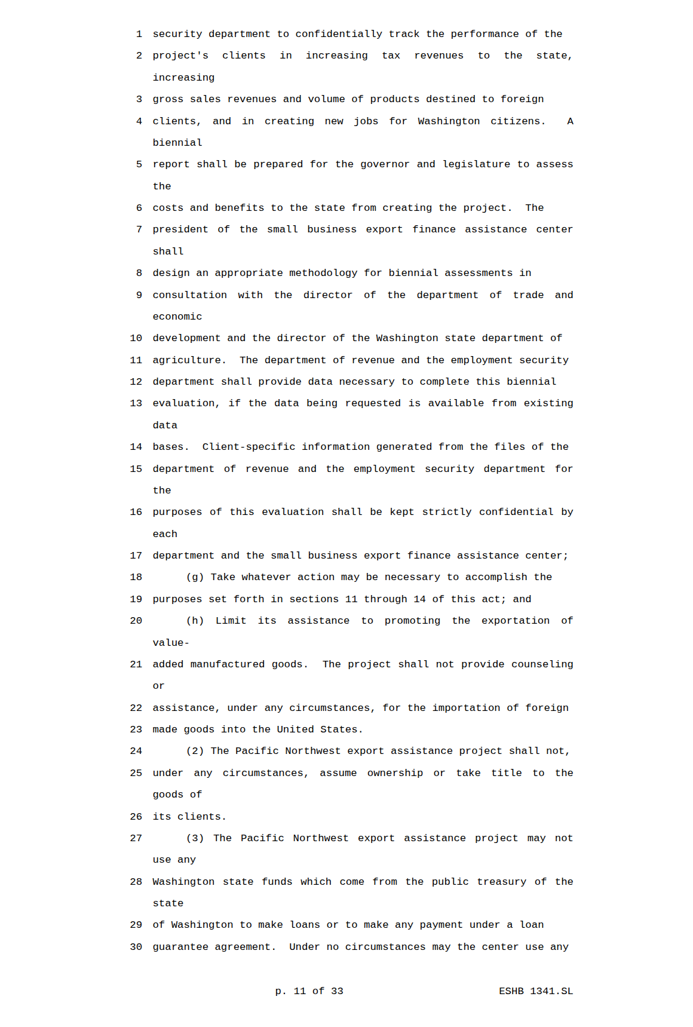security department to confidentially track the performance of the
project's clients in increasing tax revenues to the state, increasing
gross sales revenues and volume of products destined to foreign
clients, and in creating new jobs for Washington citizens. A biennial
report shall be prepared for the governor and legislature to assess the
costs and benefits to the state from creating the project. The
president of the small business export finance assistance center shall
design an appropriate methodology for biennial assessments in
consultation with the director of the department of trade and economic
development and the director of the Washington state department of
agriculture. The department of revenue and the employment security
department shall provide data necessary to complete this biennial
evaluation, if the data being requested is available from existing data
bases. Client-specific information generated from the files of the
department of revenue and the employment security department for the
purposes of this evaluation shall be kept strictly confidential by each
department and the small business export finance assistance center;
(g) Take whatever action may be necessary to accomplish the
purposes set forth in sections 11 through 14 of this act; and
(h) Limit its assistance to promoting the exportation of value-
added manufactured goods. The project shall not provide counseling or
assistance, under any circumstances, for the importation of foreign
made goods into the United States.
(2) The Pacific Northwest export assistance project shall not,
under any circumstances, assume ownership or take title to the goods of
its clients.
(3) The Pacific Northwest export assistance project may not use any
Washington state funds which come from the public treasury of the state
of Washington to make loans or to make any payment under a loan
guarantee agreement. Under no circumstances may the center use any
p. 11 of 33
ESHB 1341.SL